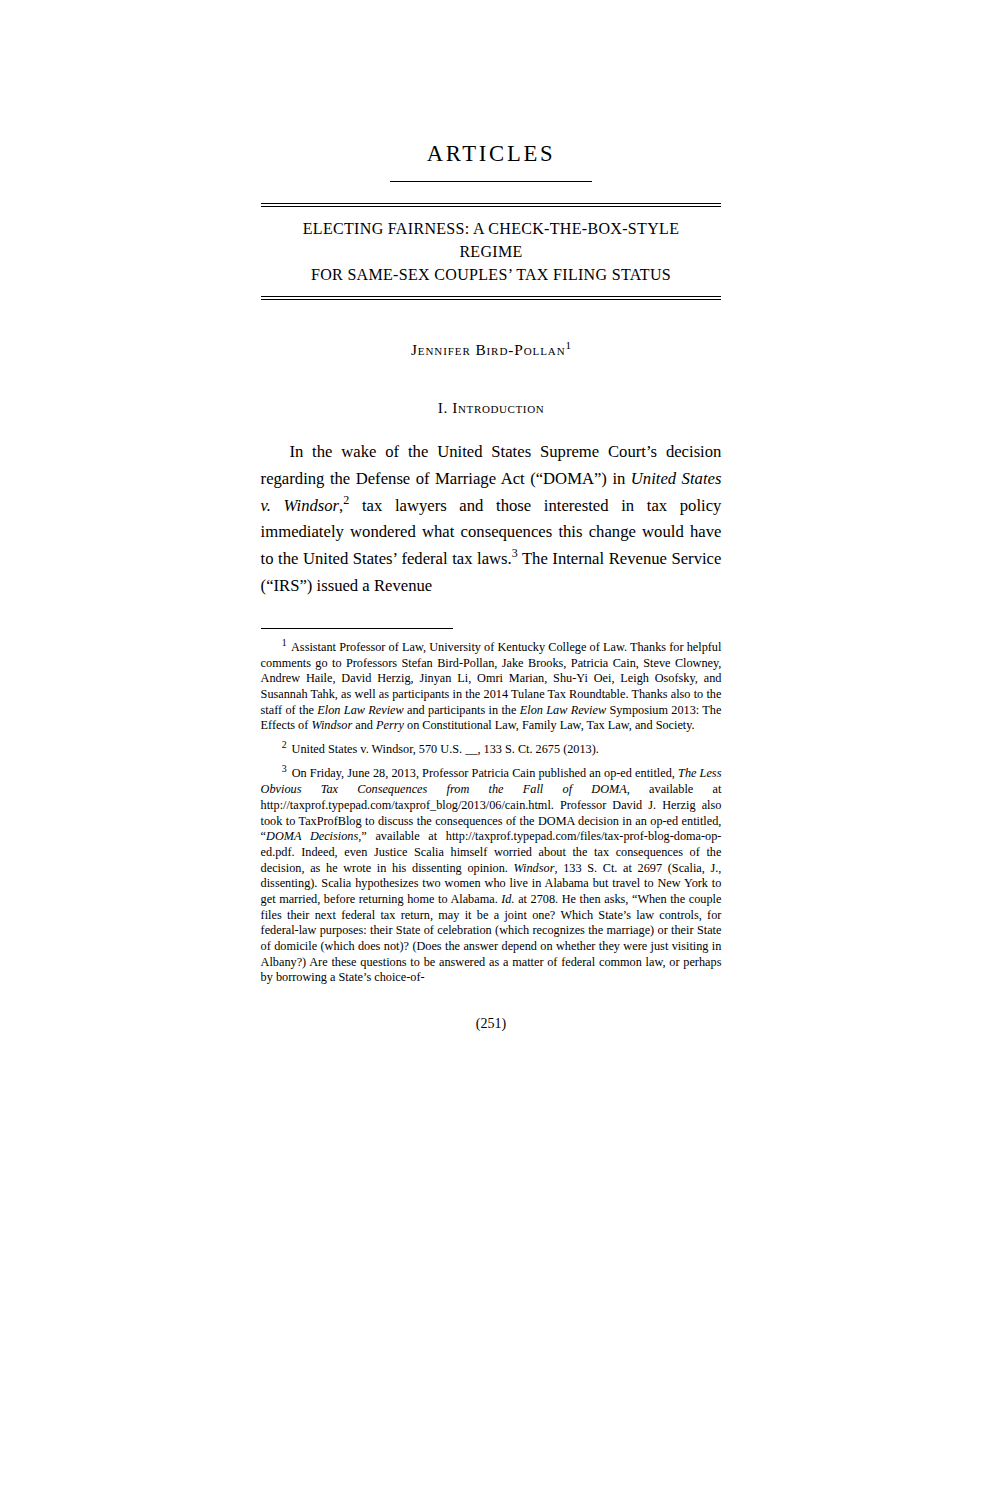ARTICLES
Electing Fairness: A Check-the-Box-Style Regime
for Same-Sex Couples’ Tax Filing Status
Jennifer Bird-Pollan1
I. Introduction
In the wake of the United States Supreme Court’s decision regarding the Defense of Marriage Act (“DOMA”) in United States v. Windsor,2 tax lawyers and those interested in tax policy immediately wondered what consequences this change would have to the United States’ federal tax laws.3 The Internal Revenue Service (“IRS”) issued a Revenue
1 Assistant Professor of Law, University of Kentucky College of Law. Thanks for helpful comments go to Professors Stefan Bird-Pollan, Jake Brooks, Patricia Cain, Steve Clowney, Andrew Haile, David Herzig, Jinyan Li, Omri Marian, Shu-Yi Oei, Leigh Osofsky, and Susannah Tahk, as well as participants in the 2014 Tulane Tax Roundtable. Thanks also to the staff of the Elon Law Review and participants in the Elon Law Review Symposium 2013: The Effects of Windsor and Perry on Constitutional Law, Family Law, Tax Law, and Society.
2 United States v. Windsor, 570 U.S. __, 133 S. Ct. 2675 (2013).
3 On Friday, June 28, 2013, Professor Patricia Cain published an op-ed entitled, The Less Obvious Tax Consequences from the Fall of DOMA, available at http://taxprof.typepad.com/taxprof_blog/2013/06/cain.html. Professor David J. Herzig also took to TaxProfBlog to discuss the consequences of the DOMA decision in an op-ed entitled, “DOMA Decisions,” available at http://taxprof.typepad.com/files/tax-prof-blog-doma-op-ed.pdf. Indeed, even Justice Scalia himself worried about the tax consequences of the decision, as he wrote in his dissenting opinion. Windsor, 133 S. Ct. at 2697 (Scalia, J., dissenting). Scalia hypothesizes two women who live in Alabama but travel to New York to get married, before returning home to Alabama. Id. at 2708. He then asks, “When the couple files their next federal tax return, may it be a joint one? Which State’s law controls, for federal-law purposes: their State of celebration (which recognizes the marriage) or their State of domicile (which does not)? (Does the answer depend on whether they were just visiting in Albany?) Are these questions to be answered as a matter of federal common law, or perhaps by borrowing a State’s choice-of-
(251)